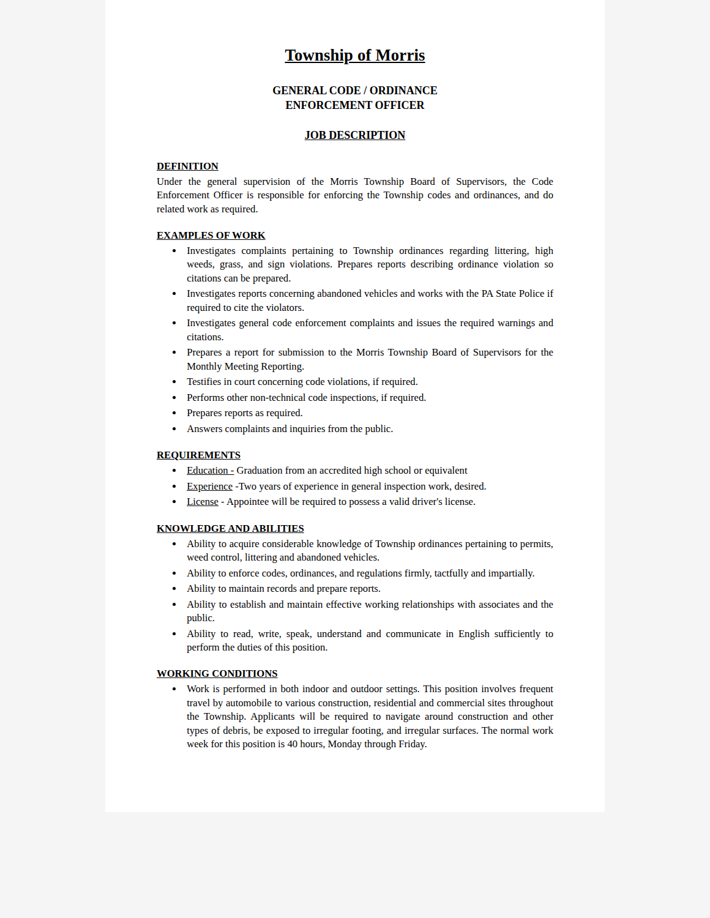Township of Morris
GENERAL CODE / ORDINANCE
ENFORCEMENT OFFICER
JOB DESCRIPTION
DEFINITION
Under the general supervision of the Morris Township Board of Supervisors, the Code Enforcement Officer is responsible for enforcing the Township codes and ordinances, and do related work as required.
EXAMPLES OF WORK
Investigates complaints pertaining to Township ordinances regarding littering, high weeds, grass, and sign violations. Prepares reports describing ordinance violation so citations can be prepared.
Investigates reports concerning abandoned vehicles and works with the PA State Police if required to cite the violators.
Investigates general code enforcement complaints and issues the required warnings and citations.
Prepares a report for submission to the Morris Township Board of Supervisors for the Monthly Meeting Reporting.
Testifies in court concerning code violations, if required.
Performs other non-technical code inspections, if required.
Prepares reports as required.
Answers complaints and inquiries from the public.
REQUIREMENTS
Education - Graduation from an accredited high school or equivalent
Experience -Two years of experience in general inspection work, desired.
License - Appointee will be required to possess a valid driver's license.
KNOWLEDGE AND ABILITIES
Ability to acquire considerable knowledge of Township ordinances pertaining to permits, weed control, littering and abandoned vehicles.
Ability to enforce codes, ordinances, and regulations firmly, tactfully and impartially.
Ability to maintain records and prepare reports.
Ability to establish and maintain effective working relationships with associates and the public.
Ability to read, write, speak, understand and communicate in English sufficiently to perform the duties of this position.
WORKING CONDITIONS
Work is performed in both indoor and outdoor settings. This position involves frequent travel by automobile to various construction, residential and commercial sites throughout the Township. Applicants will be required to navigate around construction and other types of debris, be exposed to irregular footing, and irregular surfaces. The normal work week for this position is 40 hours, Monday through Friday.